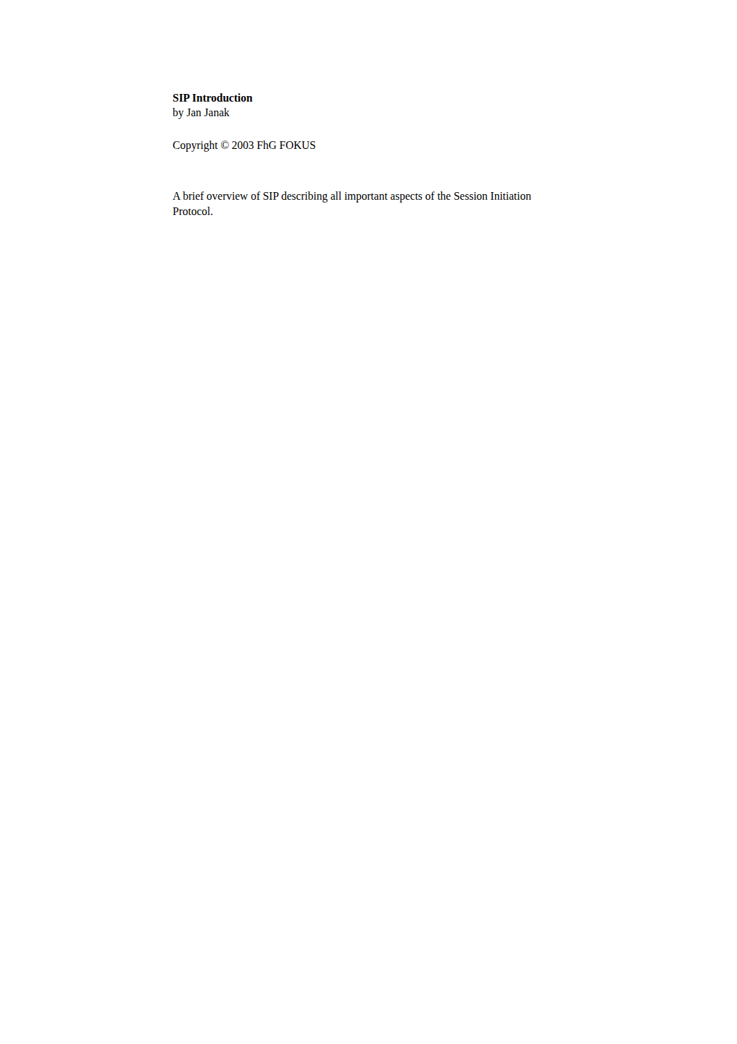SIP Introduction
by Jan Janak
Copyright © 2003 FhG FOKUS
A brief overview of SIP describing all important aspects of the Session Initiation Protocol.